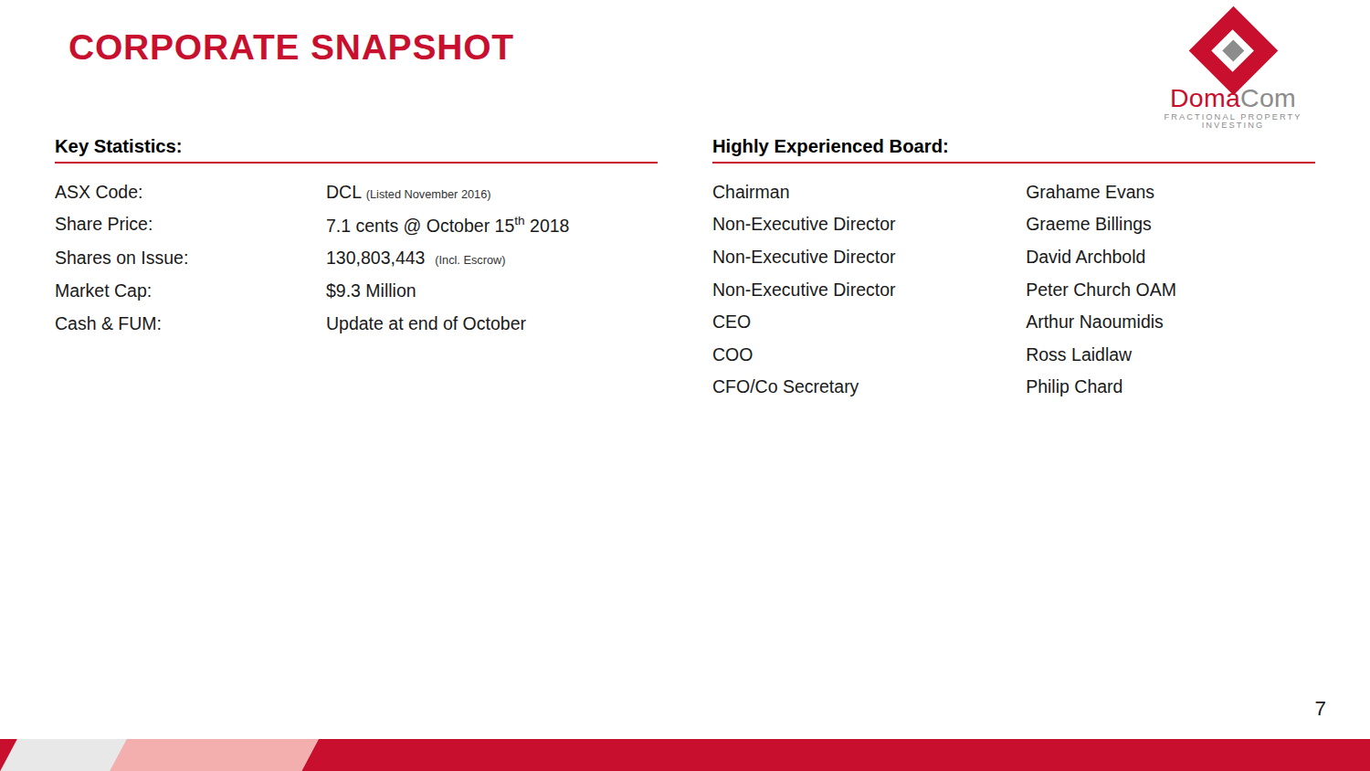CORPORATE SNAPSHOT
Doma Com
FRACTIONAL PROPERTY INVESTING
Key Statistics:
| ASX Code: | DCL (Listed November 2016) |
| Share Price: | 7.1 cents @ October 15 th 2018 |
| Shares on Issue: | 130,803,443 (Incl. Escrow) |
| Market Cap: | $9.3 Million |
| Cash & FUM: | Update at end of October |
Highly Experienced Board:
| Chairman | Grahame Evans |
| Non-Executive Director | Graeme Billings |
| Non-Executive Director | David Archbold |
| Non-Executive Director | Peter Church OAM |
| CEO | Arthur Naoumidis |
| COO | Ross Laidlaw |
| CFO/Co Secretary | Philip Chard |
7